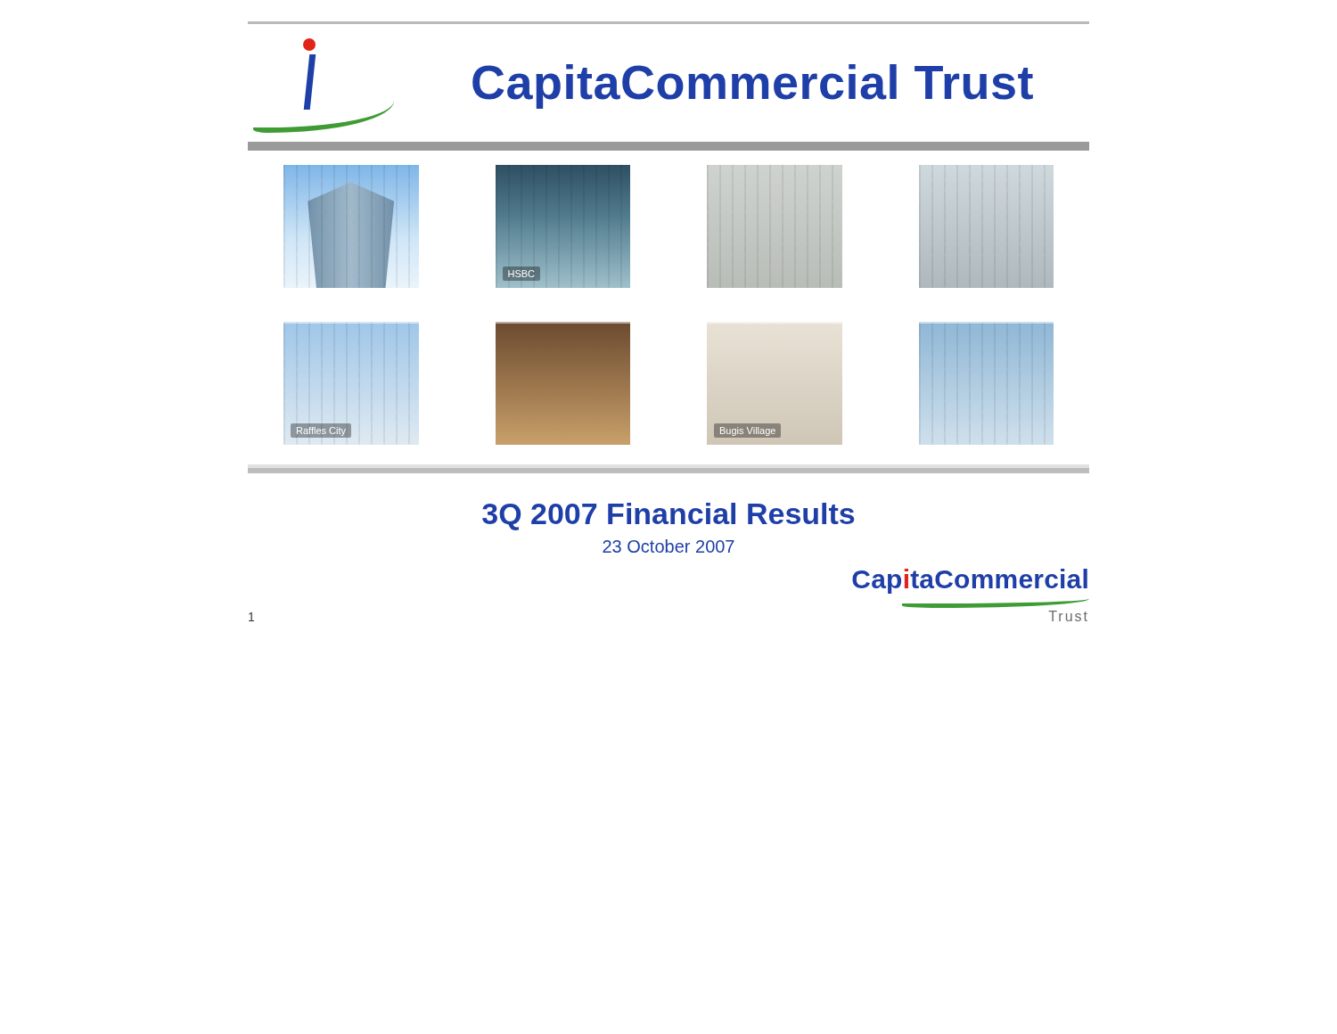CapitaCommercial Trust
HSBC
Raffles City
Bugis Village
3Q 2007 Financial Results
23 October 2007
1
CapitaCommercial
Trust